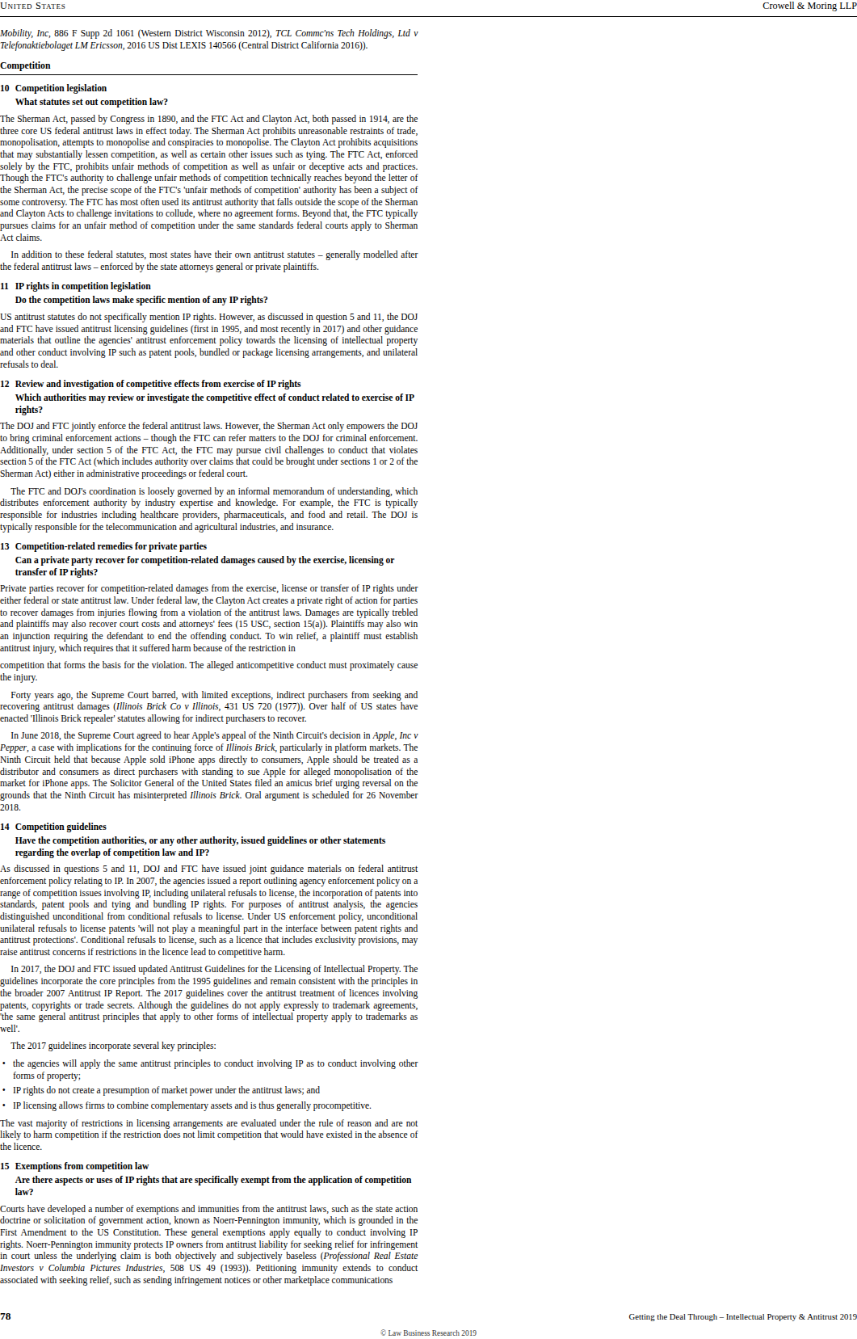United States
Crowell & Moring LLP
Mobility, Inc, 886 F Supp 2d 1061 (Western District Wisconsin 2012), TCL Commc'ns Tech Holdings, Ltd v Telefonaktiebolaget LM Ericsson, 2016 US Dist LEXIS 140566 (Central District California 2016)).
Competition
10 Competition legislation
What statutes set out competition law?
The Sherman Act, passed by Congress in 1890, and the FTC Act and Clayton Act, both passed in 1914, are the three core US federal antitrust laws in effect today. The Sherman Act prohibits unreasonable restraints of trade, monopolisation, attempts to monopolise and conspiracies to monopolise. The Clayton Act prohibits acquisitions that may substantially lessen competition, as well as certain other issues such as tying. The FTC Act, enforced solely by the FTC, prohibits unfair methods of competition as well as unfair or deceptive acts and practices. Though the FTC's authority to challenge unfair methods of competition technically reaches beyond the letter of the Sherman Act, the precise scope of the FTC's 'unfair methods of competition' authority has been a subject of some controversy. The FTC has most often used its antitrust authority that falls outside the scope of the Sherman and Clayton Acts to challenge invitations to collude, where no agreement forms. Beyond that, the FTC typically pursues claims for an unfair method of competition under the same standards federal courts apply to Sherman Act claims.
In addition to these federal statutes, most states have their own antitrust statutes – generally modelled after the federal antitrust laws – enforced by the state attorneys general or private plaintiffs.
11 IP rights in competition legislation
Do the competition laws make specific mention of any IP rights?
US antitrust statutes do not specifically mention IP rights. However, as discussed in question 5 and 11, the DOJ and FTC have issued antitrust licensing guidelines (first in 1995, and most recently in 2017) and other guidance materials that outline the agencies' antitrust enforcement policy towards the licensing of intellectual property and other conduct involving IP such as patent pools, bundled or package licensing arrangements, and unilateral refusals to deal.
12 Review and investigation of competitive effects from exercise of IP rights
Which authorities may review or investigate the competitive effect of conduct related to exercise of IP rights?
The DOJ and FTC jointly enforce the federal antitrust laws. However, the Sherman Act only empowers the DOJ to bring criminal enforcement actions – though the FTC can refer matters to the DOJ for criminal enforcement. Additionally, under section 5 of the FTC Act, the FTC may pursue civil challenges to conduct that violates section 5 of the FTC Act (which includes authority over claims that could be brought under sections 1 or 2 of the Sherman Act) either in administrative proceedings or federal court.
The FTC and DOJ's coordination is loosely governed by an informal memorandum of understanding, which distributes enforcement authority by industry expertise and knowledge. For example, the FTC is typically responsible for industries including healthcare providers, pharmaceuticals, and food and retail. The DOJ is typically responsible for the telecommunication and agricultural industries, and insurance.
13 Competition-related remedies for private parties
Can a private party recover for competition-related damages caused by the exercise, licensing or transfer of IP rights?
Private parties recover for competition-related damages from the exercise, license or transfer of IP rights under either federal or state antitrust law. Under federal law, the Clayton Act creates a private right of action for parties to recover damages from injuries flowing from a violation of the antitrust laws. Damages are typically trebled and plaintiffs may also recover court costs and attorneys' fees (15 USC, section 15(a)). Plaintiffs may also win an injunction requiring the defendant to end the offending conduct. To win relief, a plaintiff must establish antitrust injury, which requires that it suffered harm because of the restriction in
competition that forms the basis for the violation. The alleged anticompetitive conduct must proximately cause the injury.
Forty years ago, the Supreme Court barred, with limited exceptions, indirect purchasers from seeking and recovering antitrust damages (Illinois Brick Co v Illinois, 431 US 720 (1977)). Over half of US states have enacted 'Illinois Brick repealer' statutes allowing for indirect purchasers to recover.
In June 2018, the Supreme Court agreed to hear Apple's appeal of the Ninth Circuit's decision in Apple, Inc v Pepper, a case with implications for the continuing force of Illinois Brick, particularly in platform markets. The Ninth Circuit held that because Apple sold iPhone apps directly to consumers, Apple should be treated as a distributor and consumers as direct purchasers with standing to sue Apple for alleged monopolisation of the market for iPhone apps. The Solicitor General of the United States filed an amicus brief urging reversal on the grounds that the Ninth Circuit has misinterpreted Illinois Brick. Oral argument is scheduled for 26 November 2018.
14 Competition guidelines
Have the competition authorities, or any other authority, issued guidelines or other statements regarding the overlap of competition law and IP?
As discussed in questions 5 and 11, DOJ and FTC have issued joint guidance materials on federal antitrust enforcement policy relating to IP. In 2007, the agencies issued a report outlining agency enforcement policy on a range of competition issues involving IP, including unilateral refusals to license, the incorporation of patents into standards, patent pools and tying and bundling IP rights. For purposes of antitrust analysis, the agencies distinguished unconditional from conditional refusals to license. Under US enforcement policy, unconditional unilateral refusals to license patents 'will not play a meaningful part in the interface between patent rights and antitrust protections'. Conditional refusals to license, such as a licence that includes exclusivity provisions, may raise antitrust concerns if restrictions in the licence lead to competitive harm.
In 2017, the DOJ and FTC issued updated Antitrust Guidelines for the Licensing of Intellectual Property. The guidelines incorporate the core principles from the 1995 guidelines and remain consistent with the principles in the broader 2007 Antitrust IP Report. The 2017 guidelines cover the antitrust treatment of licences involving patents, copyrights or trade secrets. Although the guidelines do not apply expressly to trademark agreements, 'the same general antitrust principles that apply to other forms of intellectual property apply to trademarks as well'.
The 2017 guidelines incorporate several key principles:
the agencies will apply the same antitrust principles to conduct involving IP as to conduct involving other forms of property;
IP rights do not create a presumption of market power under the antitrust laws; and
IP licensing allows firms to combine complementary assets and is thus generally procompetitive.
The vast majority of restrictions in licensing arrangements are evaluated under the rule of reason and are not likely to harm competition if the restriction does not limit competition that would have existed in the absence of the licence.
15 Exemptions from competition law
Are there aspects or uses of IP rights that are specifically exempt from the application of competition law?
Courts have developed a number of exemptions and immunities from the antitrust laws, such as the state action doctrine or solicitation of government action, known as Noerr-Pennington immunity, which is grounded in the First Amendment to the US Constitution. These general exemptions apply equally to conduct involving IP rights. Noerr-Pennington immunity protects IP owners from antitrust liability for seeking relief for infringement in court unless the underlying claim is both objectively and subjectively baseless (Professional Real Estate Investors v Columbia Pictures Industries, 508 US 49 (1993)). Petitioning immunity extends to conduct associated with seeking relief, such as sending infringement notices or other marketplace communications
78
Getting the Deal Through – Intellectual Property & Antitrust 2019
© Law Business Research 2019